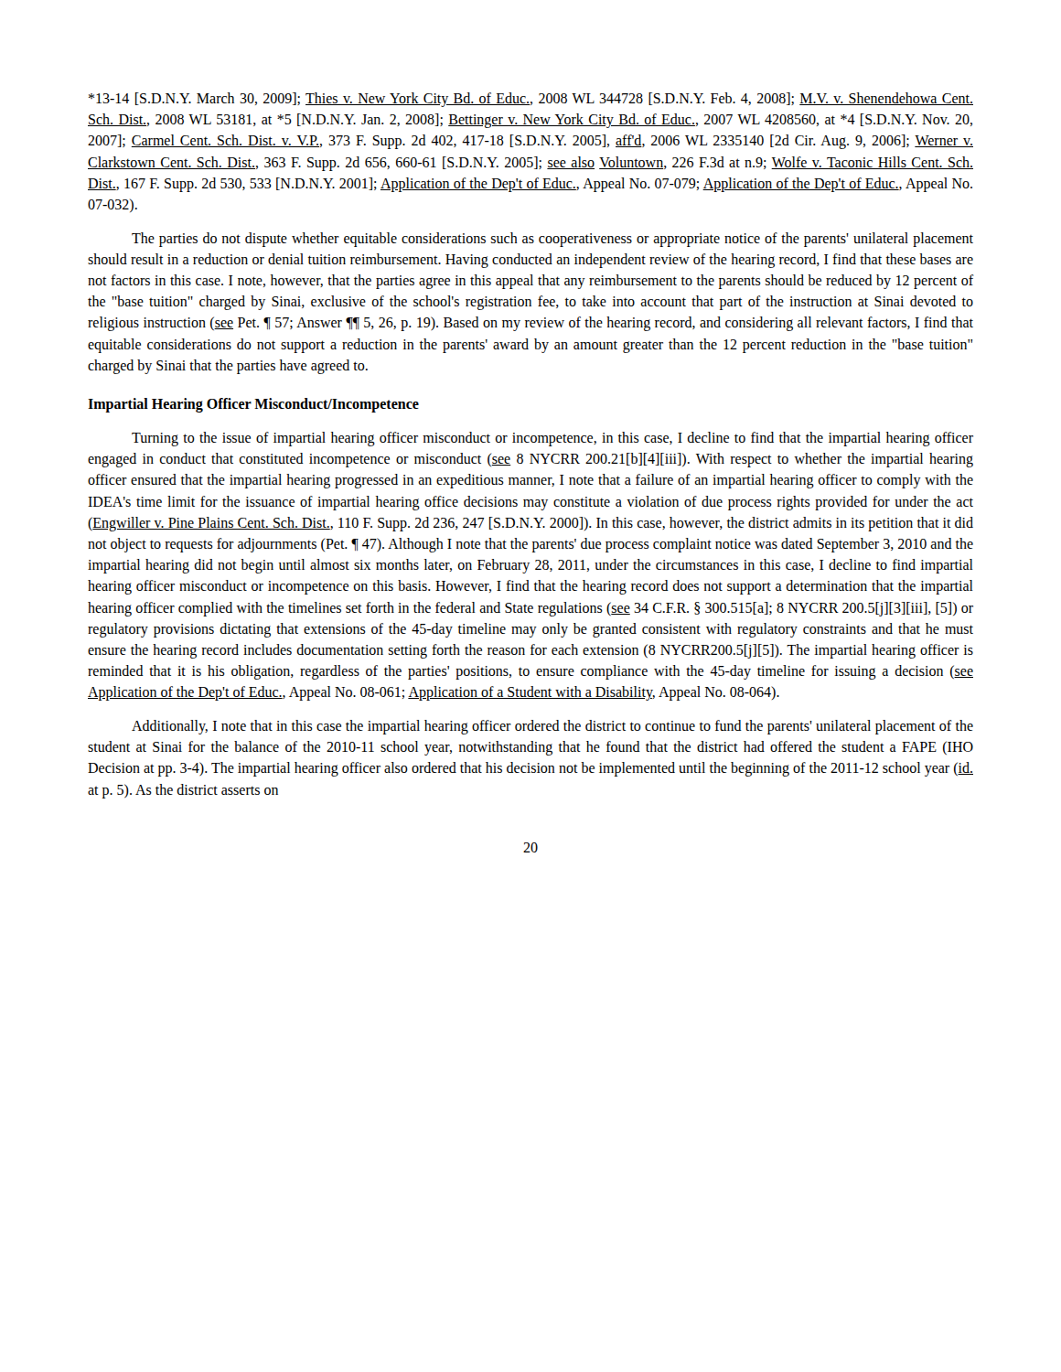*13-14 [S.D.N.Y. March 30, 2009]; Thies v. New York City Bd. of Educ., 2008 WL 344728 [S.D.N.Y. Feb. 4, 2008]; M.V. v. Shenendehowa Cent. Sch. Dist., 2008 WL 53181, at *5 [N.D.N.Y. Jan. 2, 2008]; Bettinger v. New York City Bd. of Educ., 2007 WL 4208560, at *4 [S.D.N.Y. Nov. 20, 2007]; Carmel Cent. Sch. Dist. v. V.P., 373 F. Supp. 2d 402, 417-18 [S.D.N.Y. 2005], aff'd, 2006 WL 2335140 [2d Cir. Aug. 9, 2006]; Werner v. Clarkstown Cent. Sch. Dist., 363 F. Supp. 2d 656, 660-61 [S.D.N.Y. 2005]; see also Voluntown, 226 F.3d at n.9; Wolfe v. Taconic Hills Cent. Sch. Dist., 167 F. Supp. 2d 530, 533 [N.D.N.Y. 2001]; Application of the Dep't of Educ., Appeal No. 07-079; Application of the Dep't of Educ., Appeal No. 07-032).
The parties do not dispute whether equitable considerations such as cooperativeness or appropriate notice of the parents' unilateral placement should result in a reduction or denial tuition reimbursement. Having conducted an independent review of the hearing record, I find that these bases are not factors in this case. I note, however, that the parties agree in this appeal that any reimbursement to the parents should be reduced by 12 percent of the "base tuition" charged by Sinai, exclusive of the school's registration fee, to take into account that part of the instruction at Sinai devoted to religious instruction (see Pet. ¶ 57; Answer ¶¶ 5, 26, p. 19). Based on my review of the hearing record, and considering all relevant factors, I find that equitable considerations do not support a reduction in the parents' award by an amount greater than the 12 percent reduction in the "base tuition" charged by Sinai that the parties have agreed to.
Impartial Hearing Officer Misconduct/Incompetence
Turning to the issue of impartial hearing officer misconduct or incompetence, in this case, I decline to find that the impartial hearing officer engaged in conduct that constituted incompetence or misconduct (see 8 NYCRR 200.21[b][4][iii]). With respect to whether the impartial hearing officer ensured that the impartial hearing progressed in an expeditious manner, I note that a failure of an impartial hearing officer to comply with the IDEA's time limit for the issuance of impartial hearing office decisions may constitute a violation of due process rights provided for under the act (Engwiller v. Pine Plains Cent. Sch. Dist., 110 F. Supp. 2d 236, 247 [S.D.N.Y. 2000]). In this case, however, the district admits in its petition that it did not object to requests for adjournments (Pet. ¶ 47). Although I note that the parents' due process complaint notice was dated September 3, 2010 and the impartial hearing did not begin until almost six months later, on February 28, 2011, under the circumstances in this case, I decline to find impartial hearing officer misconduct or incompetence on this basis. However, I find that the hearing record does not support a determination that the impartial hearing officer complied with the timelines set forth in the federal and State regulations (see 34 C.F.R. § 300.515[a]; 8 NYCRR 200.5[j][3][iii], [5]) or regulatory provisions dictating that extensions of the 45-day timeline may only be granted consistent with regulatory constraints and that he must ensure the hearing record includes documentation setting forth the reason for each extension (8 NYCRR200.5[j][5]). The impartial hearing officer is reminded that it is his obligation, regardless of the parties' positions, to ensure compliance with the 45-day timeline for issuing a decision (see Application of the Dep't of Educ., Appeal No. 08-061; Application of a Student with a Disability, Appeal No. 08-064).
Additionally, I note that in this case the impartial hearing officer ordered the district to continue to fund the parents' unilateral placement of the student at Sinai for the balance of the 2010-11 school year, notwithstanding that he found that the district had offered the student a FAPE (IHO Decision at pp. 3-4). The impartial hearing officer also ordered that his decision not be implemented until the beginning of the 2011-12 school year (id. at p. 5). As the district asserts on
20